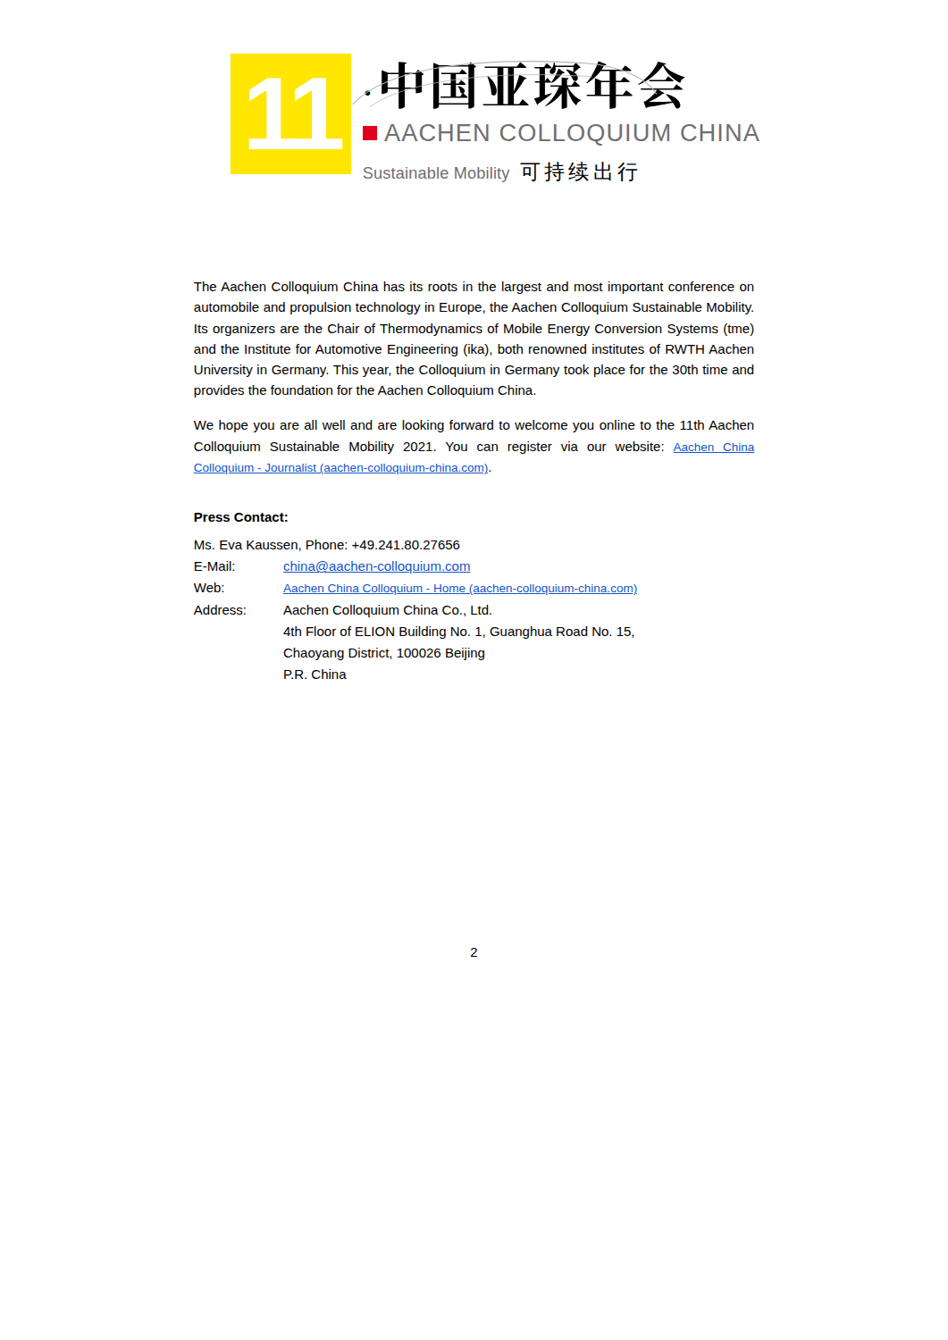11
. 中国亚琛年会
AACHEN COLLOQUIUM CHINA
Sustainable Mobility 可持续出行
The Aachen Colloquium China has its roots in the largest and most important conference on automobile and propulsion technology in Europe, the Aachen Colloquium Sustainable Mobility. Its organizers are the Chair of Thermodynamics of Mobile Energy Conversion Systems (tme) and the Institute for Automotive Engineering (ika), both renowned institutes of RWTH Aachen University in Germany. This year, the Colloquium in Germany took place for the 30th time and provides the foundation for the Aachen Colloquium China.
We hope you are all well and are looking forward to welcome you online to the 11th Aachen Colloquium Sustainable Mobility 2021. You can register via our website: Aachen China Colloquium - Journalist (aachen-colloquium-china.com).
Press Contact:
| Ms. Eva Kaussen, Phone: +49.241.80.27656 |
| E-Mail: | china@aachen-colloquium.com |
| Web: | Aachen China Colloquium - Home (aachen-colloquium-china.com) |
| Address: | Aachen Colloquium China Co., Ltd. |
| | 4th Floor of ELION Building No. 1, Guanghua Road No. 15, |
| | Chaoyang District, 100026 Beijing |
| | P.R. China |
2